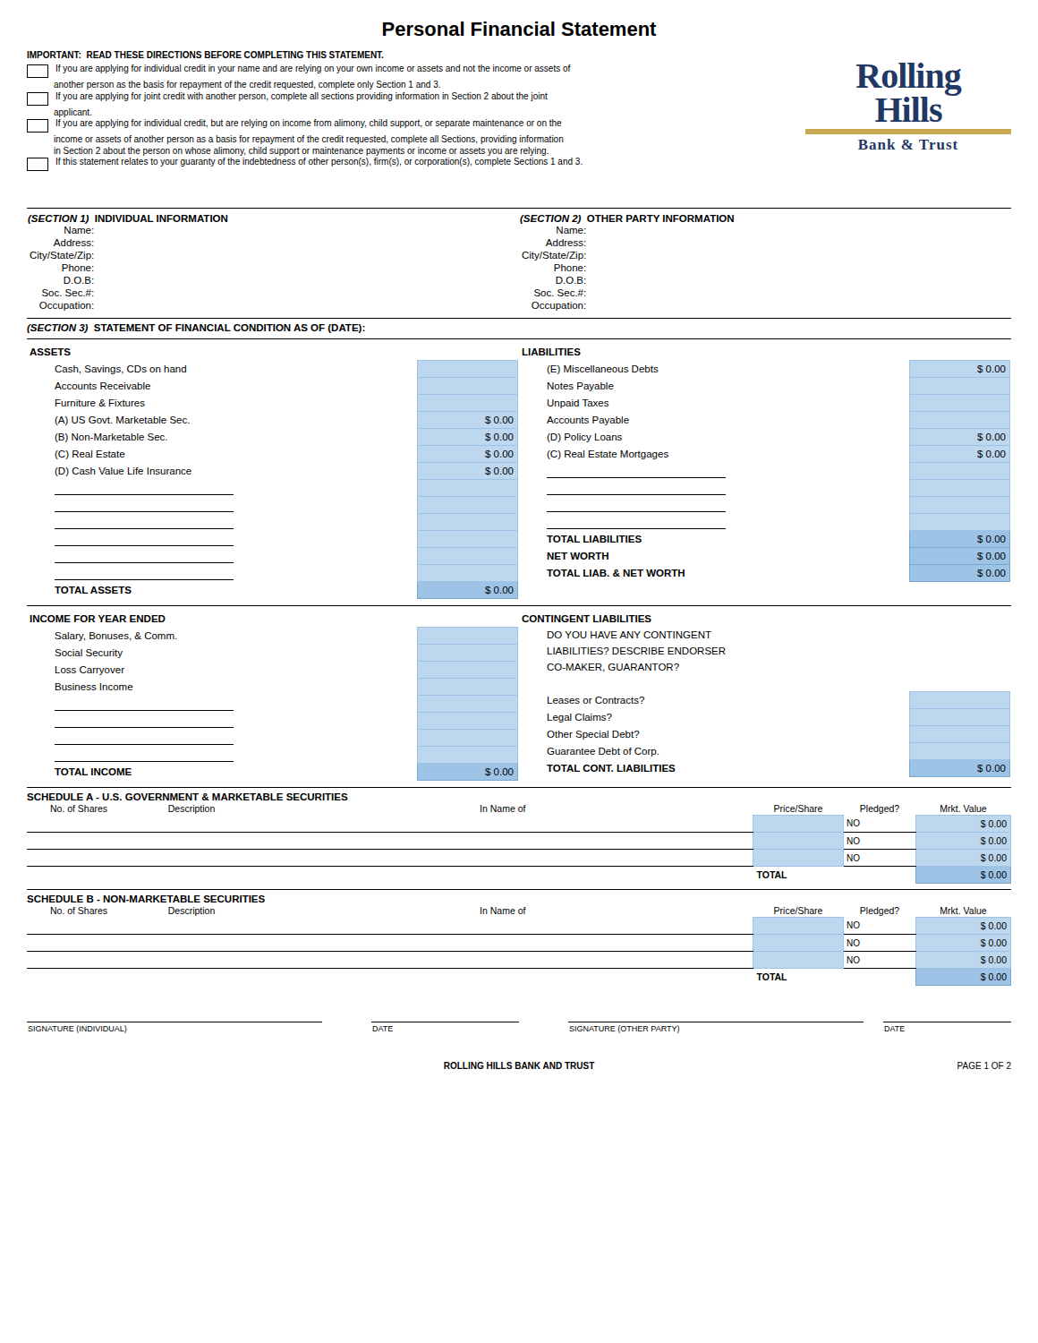Personal Financial Statement
Rolling
Hills
Bank & Trust
IMPORTANT: READ THESE DIRECTIONS BEFORE COMPLETING THIS STATEMENT.
If you are applying for individual credit in your name and are relying on your own income or assets and not the income or assets of
another person as the basis for repayment of the credit requested, complete only Section 1 and 3.
If you are applying for joint credit with another person, complete all sections providing information in Section 2 about the joint
applicant.
If you are applying for individual credit, but are relying on income from alimony, child support, or separate maintenance or on the
income or assets of another person as a basis for repayment of the credit requested, complete all Sections, providing information
in Section 2 about the person on whose alimony, child support or maintenance payments or income or assets you are relying.
If this statement relates to your guaranty of the indebtedness of other person(s), firm(s), or corporation(s), complete Sections 1 and 3.
| (SECTION 1) INDIVIDUAL INFORMATION / Name: / / / Address: / / / City/State/Zip: / / / Phone: / / / D.O.B: / / / Soc. Sec.#: / / / Occupation: / / | (SECTION 2) OTHER PARTY INFORMATION / Name: / / / Address: / / / City/State/Zip: / / / Phone: / / / D.O.B: / / / Soc. Sec.#: / / / Occupation: / / |
(SECTION 3) STATEMENT OF FINANCIAL CONDITION AS OF (DATE):
| / ASSETS / / Cash, Savings, CDs on hand / / / Accounts Receivable / / / Furniture & Fixtures / / / (A) US Govt. Marketable Sec. / $ 0.00 / / (B) Non-Marketable Sec. / $ 0.00 / / (C) Real Estate / $ 0.00 / / (D) Cash Value Life Insurance / $ 0.00 / / TOTAL ASSETS / $ 0.00 / | / LIABILITIES / / (E) Miscellaneous Debts / $ 0.00 / / Notes Payable / / / Unpaid Taxes / / / Accounts Payable / / / (D) Policy Loans / $ 0.00 / / (C) Real Estate Mortgages / $ 0.00 / / TOTAL LIABILITIES / $ 0.00 / / NET WORTH / $ 0.00 / / TOTAL LIAB. & NET WORTH / $ 0.00 / |
| / INCOME FOR YEAR ENDED / / Salary, Bonuses, & Comm. / / / Social Security / / / Loss Carryover / / / Business Income / / / TOTAL INCOME / $ 0.00 / | / CONTINGENT LIABILITIES / / DO YOU HAVE ANY CONTINGENT / / LIABILITIES? DESCRIBE ENDORSER / / CO-MAKER, GUARANTOR? / / Leases or Contracts? / / / Legal Claims? / / / Other Special Debt? / / / Guarantee Debt of Corp. / / / TOTAL CONT. LIABILITIES / $ 0.00 / |
SCHEDULE A - U.S. GOVERNMENT & MARKETABLE SECURITIES
| No. of Shares | Description | In Name of | Price/Share | Pledged? | Mrkt. Value |
| --- | --- | --- | --- | --- | --- |
| | | | | NO | $ 0.00 |
| | | | | NO | $ 0.00 |
| | | | | NO | $ 0.00 |
| | | | TOTAL | | $ 0.00 |
SCHEDULE B - NON-MARKETABLE SECURITIES
| No. of Shares | Description | In Name of | Price/Share | Pledged? | Mrkt. Value |
| --- | --- | --- | --- | --- | --- |
| | | | | NO | $ 0.00 |
| | | | | NO | $ 0.00 |
| | | | | NO | $ 0.00 |
| | | | TOTAL | | $ 0.00 |
| SIGNATURE (INDIVIDUAL) | | DATE | | SIGNATURE (OTHER PARTY) | | DATE |
ROLLING HILLS BANK AND TRUST
PAGE 1 OF 2